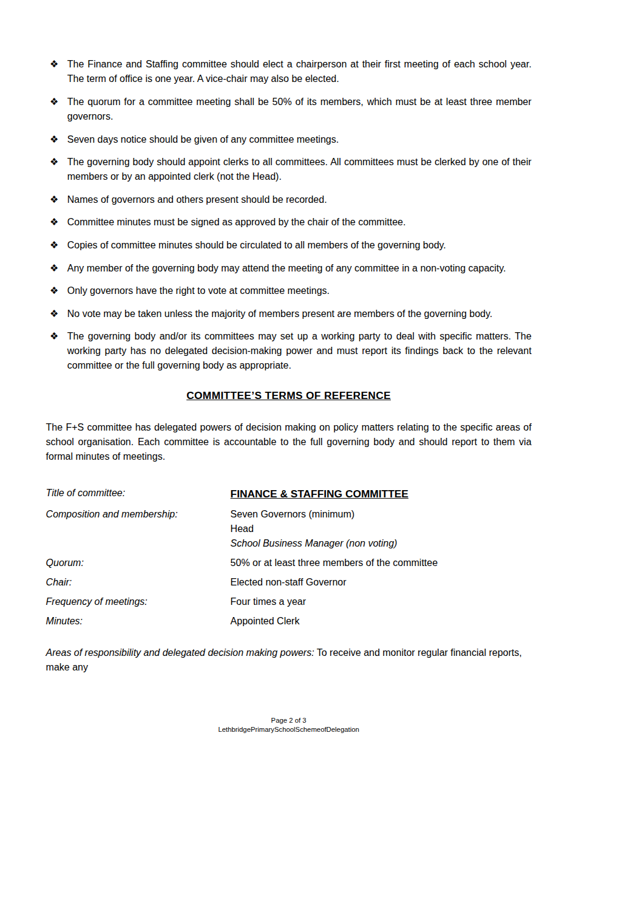The Finance and Staffing committee should elect a chairperson at their first meeting of each school year. The term of office is one year. A vice-chair may also be elected.
The quorum for a committee meeting shall be 50% of its members, which must be at least three member governors.
Seven days notice should be given of any committee meetings.
The governing body should appoint clerks to all committees. All committees must be clerked by one of their members or by an appointed clerk (not the Head).
Names of governors and others present should be recorded.
Committee minutes must be signed as approved by the chair of the committee.
Copies of committee minutes should be circulated to all members of the governing body.
Any member of the governing body may attend the meeting of any committee in a non-voting capacity.
Only governors have the right to vote at committee meetings.
No vote may be taken unless the majority of members present are members of the governing body.
The governing body and/or its committees may set up a working party to deal with specific matters. The working party has no delegated decision-making power and must report its findings back to the relevant committee or the full governing body as appropriate.
COMMITTEE’S TERMS OF REFERENCE
The F+S committee has delegated powers of decision making on policy matters relating to the specific areas of school organisation. Each committee is accountable to the full governing body and should report to them via formal minutes of meetings.
| Title of committee: | FINANCE & STAFFING COMMITTEE |
| Composition and membership: | Seven Governors (minimum) Head School Business Manager (non voting) |
| Quorum: | 50% or at least three members of the committee |
| Chair: | Elected non-staff Governor |
| Frequency of meetings: | Four times a year |
| Minutes: | Appointed Clerk |
Areas of responsibility and delegated decision making powers: To receive and monitor regular financial reports, make any
Page 2 of 3
LethbridgePrimarySchoolSchemeofDelegation